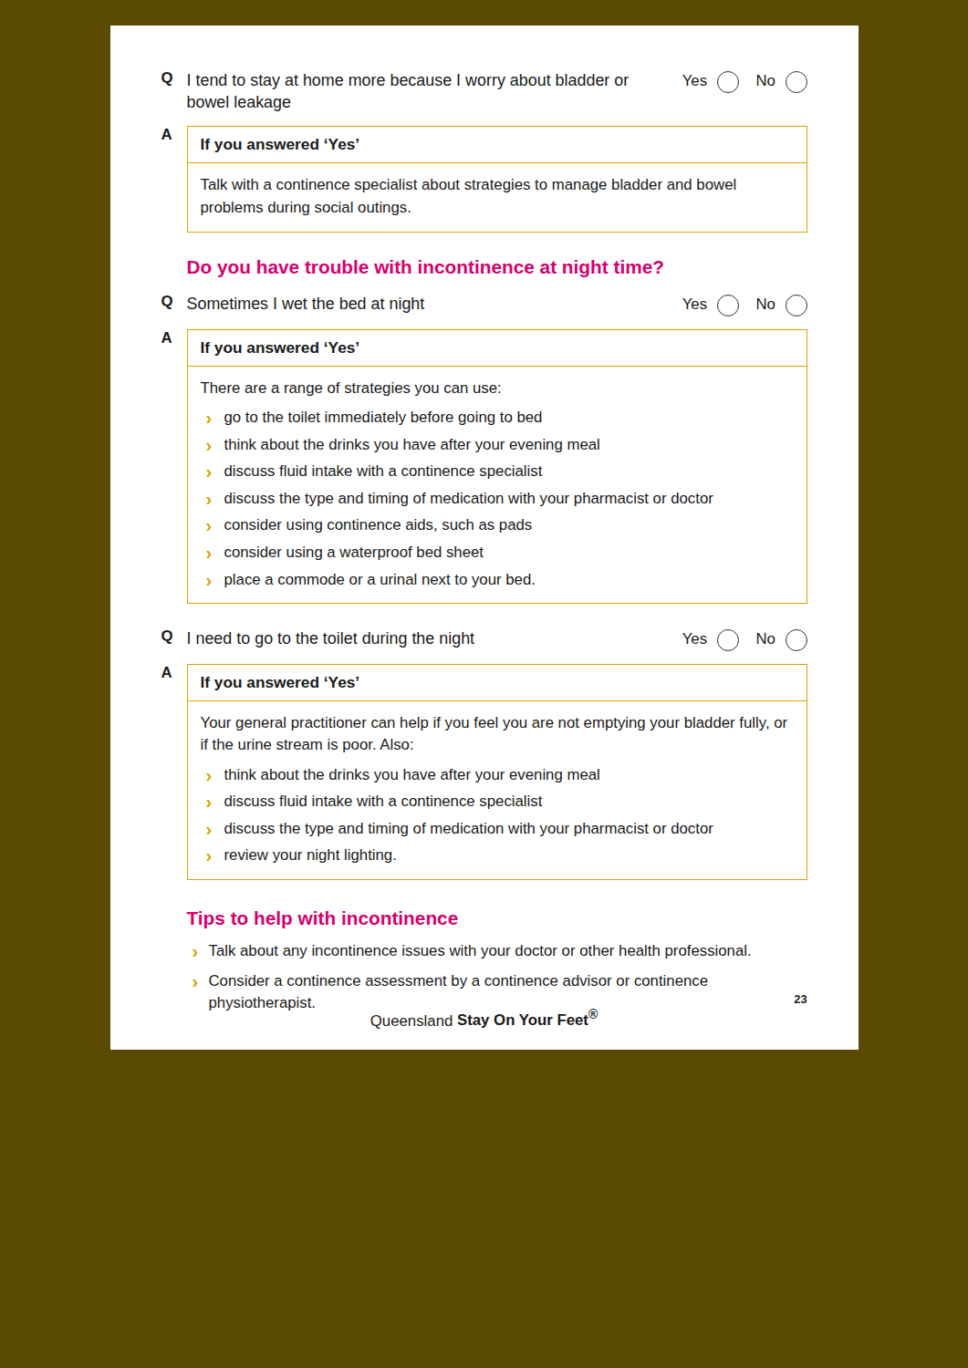Q
I tend to stay at home more because I worry about bladder or bowel leakage
Yes No
A
If you answered ‘Yes’
Talk with a continence specialist about strategies to manage bladder and bowel problems during social outings.
Do you have trouble with incontinence at night time?
Q
Sometimes I wet the bed at night
Yes No
A
If you answered ‘Yes’
There are a range of strategies you can use:
go to the toilet immediately before going to bed
think about the drinks you have after your evening meal
discuss fluid intake with a continence specialist
discuss the type and timing of medication with your pharmacist or doctor
consider using continence aids, such as pads
consider using a waterproof bed sheet
place a commode or a urinal next to your bed.
Q
I need to go to the toilet during the night
Yes No
A
If you answered ‘Yes’
Your general practitioner can help if you feel you are not emptying your bladder fully, or if the urine stream is poor. Also:
think about the drinks you have after your evening meal
discuss fluid intake with a continence specialist
discuss the type and timing of medication with your pharmacist or doctor
review your night lighting.
Tips to help with incontinence
Talk about any incontinence issues with your doctor or other health professional.
Consider a continence assessment by a continence advisor or continence physiotherapist.
23
Queensland Stay On Your Feet®